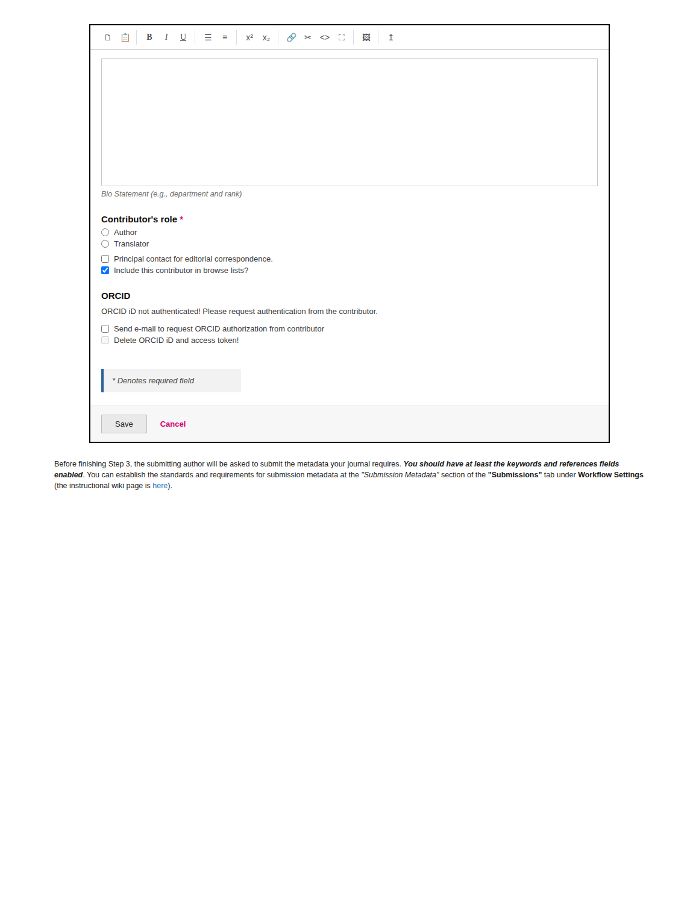🗋 📋
B I U
☰ ≡
x² x₂
🔗 ✂ <> ⛶
🖼
↥
Bio Statement (e.g., department and rank)
Contributor's role *
Author
Translator
Principal contact for editorial correspondence.
Include this contributor in browse lists?
ORCID
ORCID iD not authenticated! Please request authentication from the contributor.
Send e-mail to request ORCID authorization from contributor
Delete ORCID iD and access token!
* Denotes required field
Save Cancel
Before finishing Step 3, the submitting author will be asked to submit the metadata your journal requires. You should have at least the keywords and references fields enabled. You can establish the standards and requirements for submission metadata at the "Submission Metadata" section of the "Submissions" tab under Workflow Settings (the instructional wiki page is here).